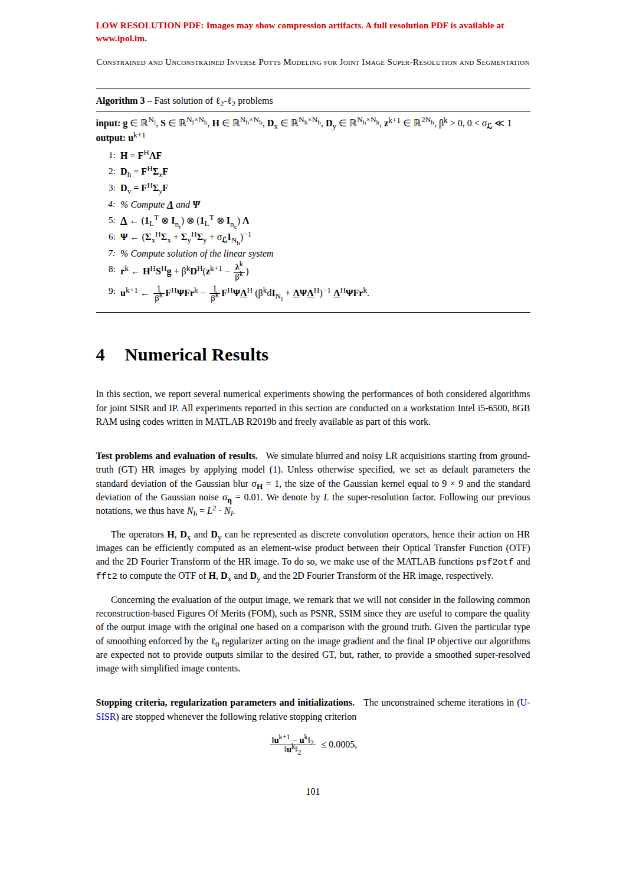LOW RESOLUTION PDF: Images may show compression artifacts. A full resolution PDF is available at www.ipol.im.
Constrained and Unconstrained Inverse Potts Modeling for Joint Image Super-Resolution and Segmentation
Algorithm 3 – Fast solution of ℓ2-ℓ2 problems
input: g ∈ ℝNl, S ∈ ℝNl×Nh, H ∈ ℝNh×Nh, Dx ∈ ℝNh×Nh, Dy ∈ ℝNh×Nh, zk+1 ∈ ℝ2Nh, βk > 0, 0 < σℒ ≪ 1
output: uk+1
H = FHΛF
Dh = FHΣxF
Dv = FHΣyF
% Compute Λ and Ψ
Λ ← (1LT ⊗ Inr) ⊗ (1LT ⊗ Inc) Λ
Ψ ← (ΣxHΣx + ΣyHΣy + σℒINh)−1
% Compute solution of the linear system
rk ← HHSHg + βkDH(zk+1 − λk βk)
uk+1 ← 1 βk FHΨFrk − 1 βk FHΨΛH (βkdINl + ΛΨΛH)−1 ΛHΨFrk.
4 Numerical Results
In this section, we report several numerical experiments showing the performances of both considered algorithms for joint SISR and IP. All experiments reported in this section are conducted on a workstation Intel i5-6500, 8GB RAM using codes written in MATLAB R2019b and freely available as part of this work.
Test problems and evaluation of results. We simulate blurred and noisy LR acquisitions starting from ground-truth (GT) HR images by applying model (1). Unless otherwise specified, we set as default parameters the standard deviation of the Gaussian blur σH = 1, the size of the Gaussian kernel equal to 9 × 9 and the standard deviation of the Gaussian noise ση = 0.01. We denote by L the super-resolution factor. Following our previous notations, we thus have Nh = L2 · Nl.
The operators H, Dx and Dy can be represented as discrete convolution operators, hence their action on HR images can be efficiently computed as an element-wise product between their Optical Transfer Function (OTF) and the 2D Fourier Transform of the HR image. To do so, we make use of the MATLAB functions psf2otf and fft2 to compute the OTF of H, Dx and Dy and the 2D Fourier Transform of the HR image, respectively.
Concerning the evaluation of the output image, we remark that we will not consider in the following common reconstruction-based Figures Of Merits (FOM), such as PSNR, SSIM since they are useful to compare the quality of the output image with the original one based on a comparison with the ground truth. Given the particular type of smoothing enforced by the ℓ0 regularizer acting on the image gradient and the final IP objective our algorithms are expected not to provide outputs similar to the desired GT, but, rather, to provide a smoothed super-resolved image with simplified image contents.
Stopping criteria, regularization parameters and initializations. The unconstrained scheme iterations in (U-SISR) are stopped whenever the following relative stopping criterion
‖uk+1 − uk‖2‖uk‖2 ≤ 0.0005,
101